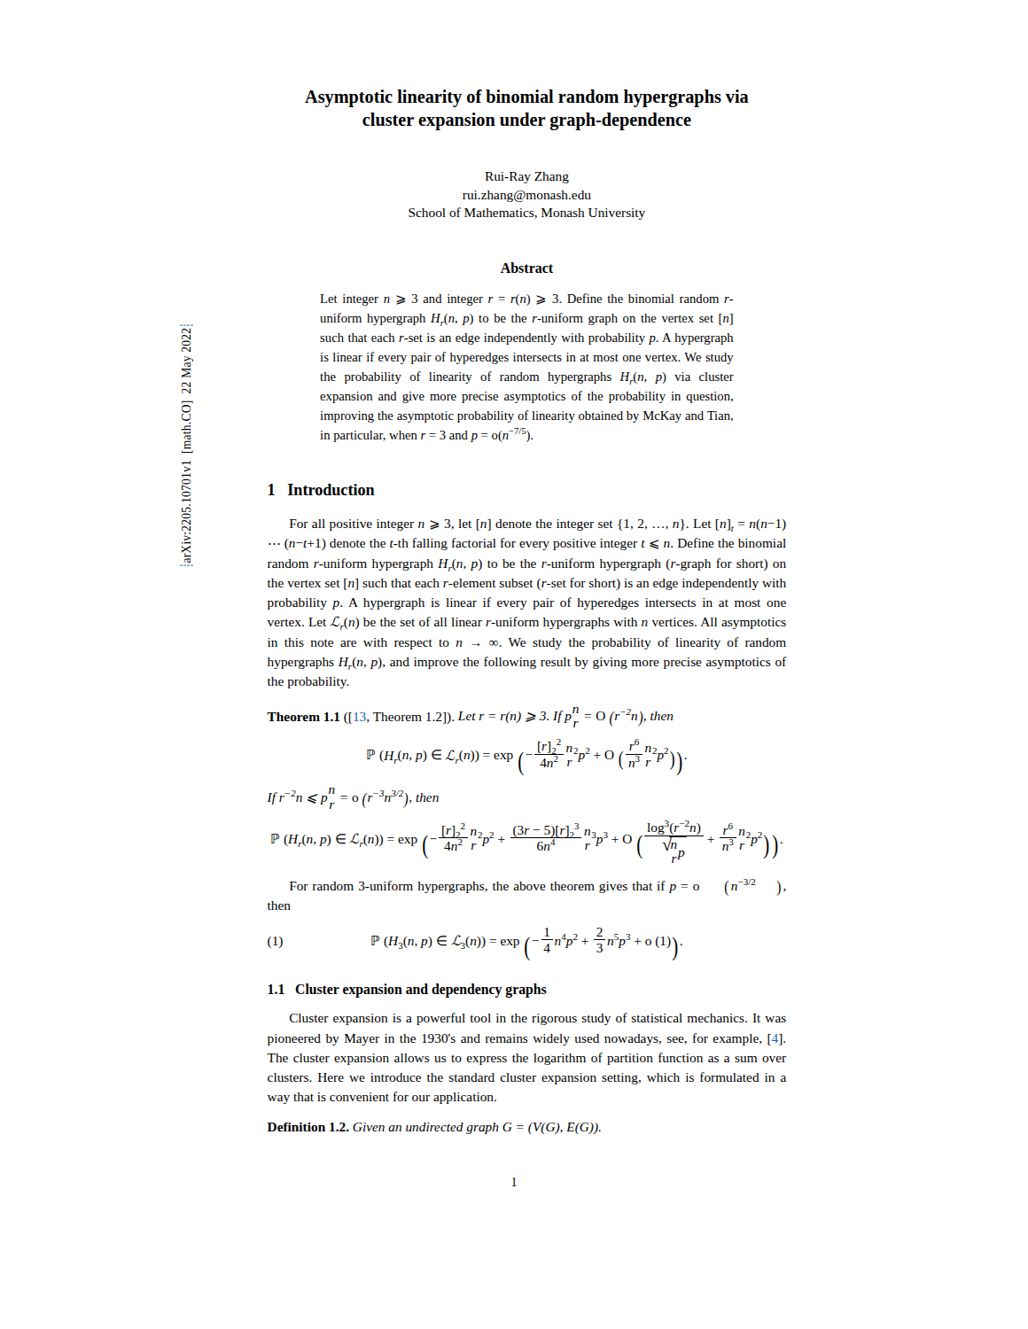arXiv:2205.10701v1 [math.CO] 22 May 2022
Asymptotic linearity of binomial random hypergraphs via
cluster expansion under graph-dependence
Rui-Ray Zhang
rui.zhang@monash.edu
School of Mathematics, Monash University
Abstract
Let integer n ⩾ 3 and integer r = r(n) ⩾ 3. Define the binomial random r-uniform hypergraph Hr(n, p) to be the r-uniform graph on the vertex set [n] such that each r-set is an edge independently with probability p. A hypergraph is linear if every pair of hyperedges intersects in at most one vertex. We study the probability of linearity of random hypergraphs Hr(n, p) via cluster expansion and give more precise asymptotics of the probability in question, improving the asymptotic probability of linearity obtained by McKay and Tian, in particular, when r = 3 and p = o(n−7/5).
1 Introduction
For all positive integer n ⩾ 3, let [n] denote the integer set {1, 2, …, n}. Let [n]t = n(n−1) ⋯ (n−t+1) denote the t-th falling factorial for every positive integer t ⩽ n. Define the binomial random r-uniform hypergraph Hr(n, p) to be the r-uniform hypergraph (r-graph for short) on the vertex set [n] such that each r-element subset (r-set for short) is an edge independently with probability p. A hypergraph is linear if every pair of hyperedges intersects in at most one vertex. Let ℒr(n) be the set of all linear r-uniform hypergraphs with n vertices. All asymptotics in this note are with respect to n → ∞. We study the probability of linearity of random hypergraphs Hr(n, p), and improve the following result by giving more precise asymptotics of the probability.
Theorem 1.1 ([13, Theorem 1.2]). Let r = r(n) ⩾ 3. If pnr = O (r−2n), then
ℙ (Hr(n, p) ∈ ℒr(n)) = exp (−[r]224n2 nr2p2 + O (r6 n3 nr2p2)).
If r−2n ⩽ pnr = o (r−3n3/2), then
ℙ (Hr(n, p) ∈ ℒr(n)) = exp (−[r]224n2 nr2p2 + (3r − 5)[r]236n4 nr3p3 + O (log3(r−2n) nr p + r6 n3 nr2p2)).
For random 3-uniform hypergraphs, the above theorem gives that if p = o (n−3/2), then
(1) ℙ (H3(n, p) ∈ ℒ3(n)) = exp (−14 n4p2 + 23 n5p3 + o (1)).
1.1 Cluster expansion and dependency graphs
Cluster expansion is a powerful tool in the rigorous study of statistical mechanics. It was pioneered by Mayer in the 1930's and remains widely used nowadays, see, for example, [4]. The cluster expansion allows us to express the logarithm of partition function as a sum over clusters. Here we introduce the standard cluster expansion setting, which is formulated in a way that is convenient for our application.
Definition 1.2. Given an undirected graph G = (V(G), E(G)).
1